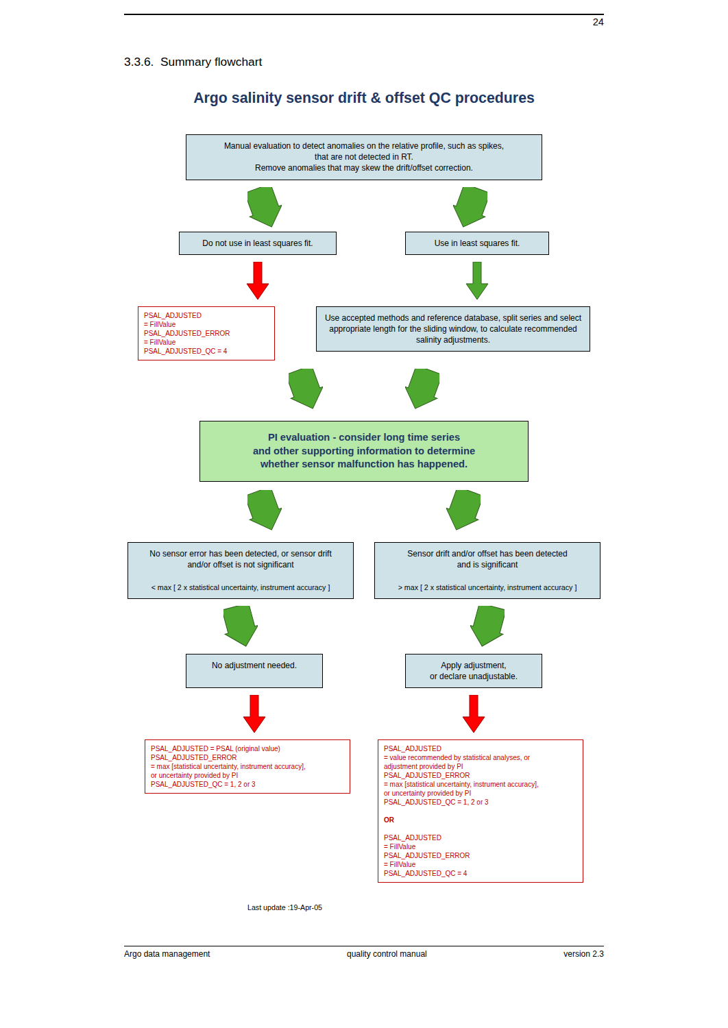24
3.3.6. Summary flowchart
Argo salinity sensor drift & offset QC procedures
Manual evaluation to detect anomalies on the relative profile, such as spikes,
that are not detected in RT.
Remove anomalies that may skew the drift/offset correction.
Do not use in least squares fit.
Use in least squares fit.
PSAL_ADJUSTED
= FillValue
PSAL_ADJUSTED_ERROR
= FillValue
PSAL_ADJUSTED_QC = 4
Use accepted methods and reference database, split series and select appropriate length for the sliding window, to calculate recommended salinity adjustments.
PI evaluation - consider long time series
and other supporting information to determine
whether sensor malfunction has happened.
No sensor error has been detected, or sensor drift
and/or offset is not significant
< max [ 2 x statistical uncertainty, instrument accuracy ]
Sensor drift and/or offset has been detected
and is significant
> max [ 2 x statistical uncertainty, instrument accuracy ]
No adjustment needed.
Apply adjustment,
or declare unadjustable.
PSAL_ADJUSTED = PSAL (original value)
PSAL_ADJUSTED_ERROR
= max [statistical uncertainty, instrument accuracy],
or uncertainty provided by PI
PSAL_ADJUSTED_QC = 1, 2 or 3
PSAL_ADJUSTED
= value recommended by statistical analyses, or
adjustment provided by PI
PSAL_ADJUSTED_ERROR
= max [statistical uncertainty, instrument accuracy],
or uncertainty provided by PI
PSAL_ADJUSTED_QC = 1, 2 or 3
OR
PSAL_ADJUSTED
= FillValue
PSAL_ADJUSTED_ERROR
= FillValue
PSAL_ADJUSTED_QC = 4
Last update :19-Apr-05
Argo data management quality control manual version 2.3